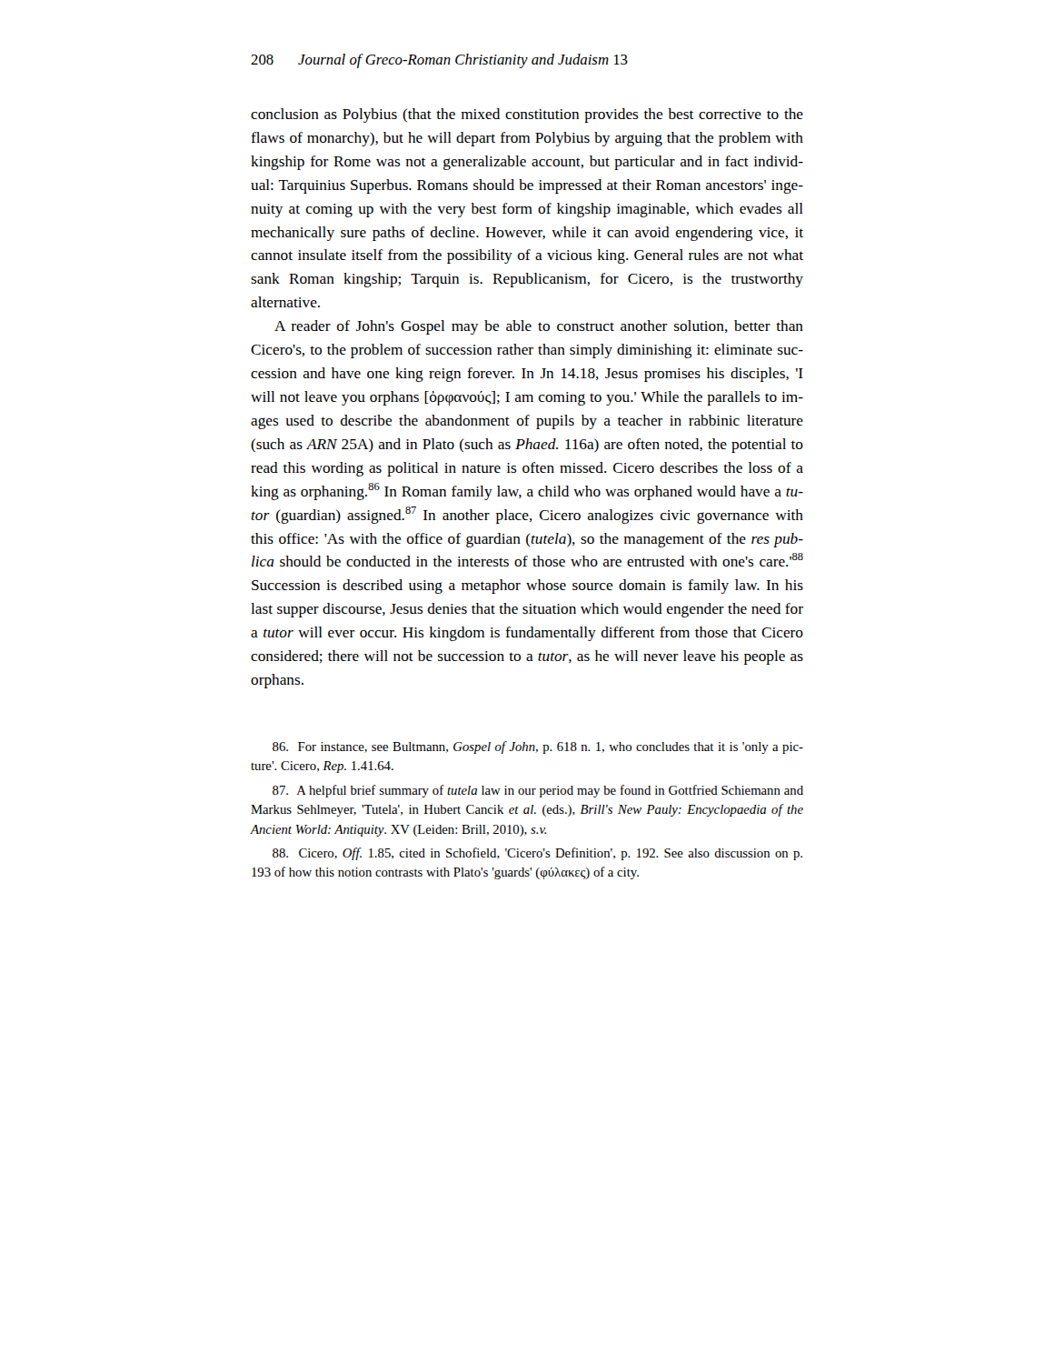208 Journal of Greco-Roman Christianity and Judaism 13
conclusion as Polybius (that the mixed constitution provides the best corrective to the flaws of monarchy), but he will depart from Polybius by arguing that the problem with kingship for Rome was not a generalizable account, but particular and in fact individual: Tarquinius Superbus. Romans should be impressed at their Roman ancestors' ingenuity at coming up with the very best form of kingship imaginable, which evades all mechanically sure paths of decline. However, while it can avoid engendering vice, it cannot insulate itself from the possibility of a vicious king. General rules are not what sank Roman kingship; Tarquin is. Republicanism, for Cicero, is the trustworthy alternative.
A reader of John's Gospel may be able to construct another solution, better than Cicero's, to the problem of succession rather than simply diminishing it: eliminate succession and have one king reign forever. In Jn 14.18, Jesus promises his disciples, 'I will not leave you orphans [ὀρφανούς]; I am coming to you.' While the parallels to images used to describe the abandonment of pupils by a teacher in rabbinic literature (such as ARN 25A) and in Plato (such as Phaed. 116a) are often noted, the potential to read this wording as political in nature is often missed. Cicero describes the loss of a king as orphaning.86 In Roman family law, a child who was orphaned would have a tutor (guardian) assigned.87 In another place, Cicero analogizes civic governance with this office: 'As with the office of guardian (tutela), so the management of the res publica should be conducted in the interests of those who are entrusted with one's care.'88 Succession is described using a metaphor whose source domain is family law. In his last supper discourse, Jesus denies that the situation which would engender the need for a tutor will ever occur. His kingdom is fundamentally different from those that Cicero considered; there will not be succession to a tutor, as he will never leave his people as orphans.
86. For instance, see Bultmann, Gospel of John, p. 618 n. 1, who concludes that it is 'only a picture'. Cicero, Rep. 1.41.64.
87. A helpful brief summary of tutela law in our period may be found in Gottfried Schiemann and Markus Sehlmeyer, 'Tutela', in Hubert Cancik et al. (eds.), Brill's New Pauly: Encyclopaedia of the Ancient World: Antiquity. XV (Leiden: Brill, 2010), s.v.
88. Cicero, Off. 1.85, cited in Schofield, 'Cicero's Definition', p. 192. See also discussion on p. 193 of how this notion contrasts with Plato's 'guards' (φύλακες) of a city.